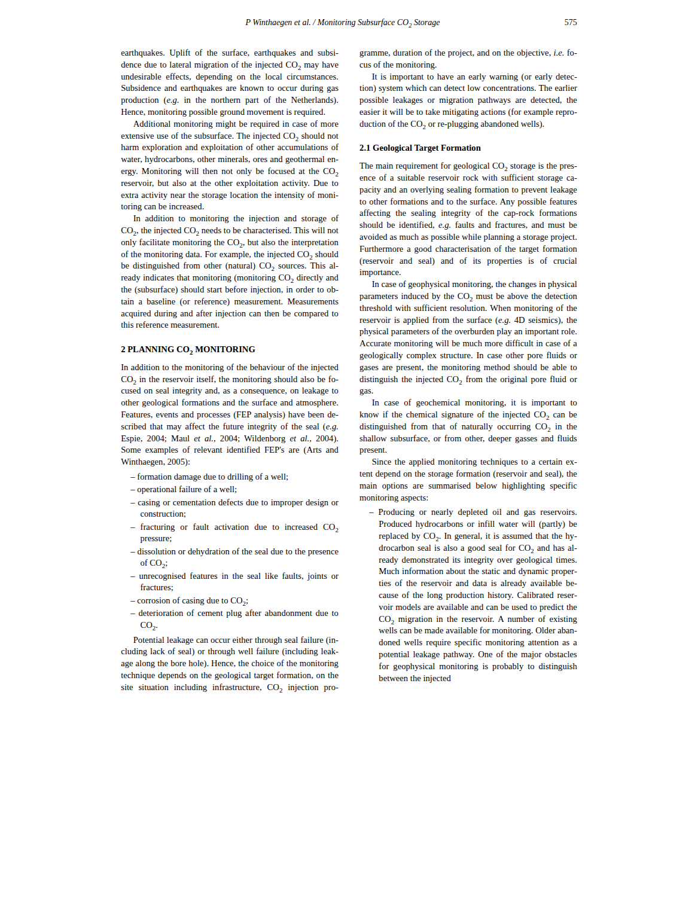P Winthaegen et al. / Monitoring Subsurface CO2 Storage 575
earthquakes. Uplift of the surface, earthquakes and subsidence due to lateral migration of the injected CO2 may have undesirable effects, depending on the local circumstances. Subsidence and earthquakes are known to occur during gas production (e.g. in the northern part of the Netherlands). Hence, monitoring possible ground movement is required.
Additional monitoring might be required in case of more extensive use of the subsurface. The injected CO2 should not harm exploration and exploitation of other accumulations of water, hydrocarbons, other minerals, ores and geothermal energy. Monitoring will then not only be focused at the CO2 reservoir, but also at the other exploitation activity. Due to extra activity near the storage location the intensity of monitoring can be increased.
In addition to monitoring the injection and storage of CO2, the injected CO2 needs to be characterised. This will not only facilitate monitoring the CO2, but also the interpretation of the monitoring data. For example, the injected CO2 should be distinguished from other (natural) CO2 sources. This already indicates that monitoring (monitoring CO2 directly and the (subsurface) should start before injection, in order to obtain a baseline (or reference) measurement. Measurements acquired during and after injection can then be compared to this reference measurement.
2 PLANNING CO2 MONITORING
In addition to the monitoring of the behaviour of the injected CO2 in the reservoir itself, the monitoring should also be focused on seal integrity and, as a consequence, on leakage to other geological formations and the surface and atmosphere. Features, events and processes (FEP analysis) have been described that may affect the future integrity of the seal (e.g. Espie, 2004; Maul et al., 2004; Wildenborg et al., 2004). Some examples of relevant identified FEP's are (Arts and Winthaegen, 2005):
formation damage due to drilling of a well;
operational failure of a well;
casing or cementation defects due to improper design or construction;
fracturing or fault activation due to increased CO2 pressure;
dissolution or dehydration of the seal due to the presence of CO2;
unrecognised features in the seal like faults, joints or fractures;
corrosion of casing due to CO2;
deterioration of cement plug after abandonment due to CO2.
Potential leakage can occur either through seal failure (including lack of seal) or through well failure (including leakage along the bore hole). Hence, the choice of the monitoring technique depends on the geological target formation, on the site situation including infrastructure, CO2 injection programme, duration of the project, and on the objective, i.e. focus of the monitoring.
It is important to have an early warning (or early detection) system which can detect low concentrations. The earlier possible leakages or migration pathways are detected, the easier it will be to take mitigating actions (for example reproduction of the CO2 or re-plugging abandoned wells).
2.1 Geological Target Formation
The main requirement for geological CO2 storage is the presence of a suitable reservoir rock with sufficient storage capacity and an overlying sealing formation to prevent leakage to other formations and to the surface. Any possible features affecting the sealing integrity of the cap-rock formations should be identified, e.g. faults and fractures, and must be avoided as much as possible while planning a storage project. Furthermore a good characterisation of the target formation (reservoir and seal) and of its properties is of crucial importance.
In case of geophysical monitoring, the changes in physical parameters induced by the CO2 must be above the detection threshold with sufficient resolution. When monitoring of the reservoir is applied from the surface (e.g. 4D seismics), the physical parameters of the overburden play an important role. Accurate monitoring will be much more difficult in case of a geologically complex structure. In case other pore fluids or gases are present, the monitoring method should be able to distinguish the injected CO2 from the original pore fluid or gas.
In case of geochemical monitoring, it is important to know if the chemical signature of the injected CO2 can be distinguished from that of naturally occurring CO2 in the shallow subsurface, or from other, deeper gasses and fluids present.
Since the applied monitoring techniques to a certain extent depend on the storage formation (reservoir and seal), the main options are summarised below highlighting specific monitoring aspects:
Producing or nearly depleted oil and gas reservoirs. Produced hydrocarbons or infill water will (partly) be replaced by CO2. In general, it is assumed that the hydrocarbon seal is also a good seal for CO2 and has already demonstrated its integrity over geological times. Much information about the static and dynamic properties of the reservoir and data is already available because of the long production history. Calibrated reservoir models are available and can be used to predict the CO2 migration in the reservoir. A number of existing wells can be made available for monitoring. Older abandoned wells require specific monitoring attention as a potential leakage pathway. One of the major obstacles for geophysical monitoring is probably to distinguish between the injected